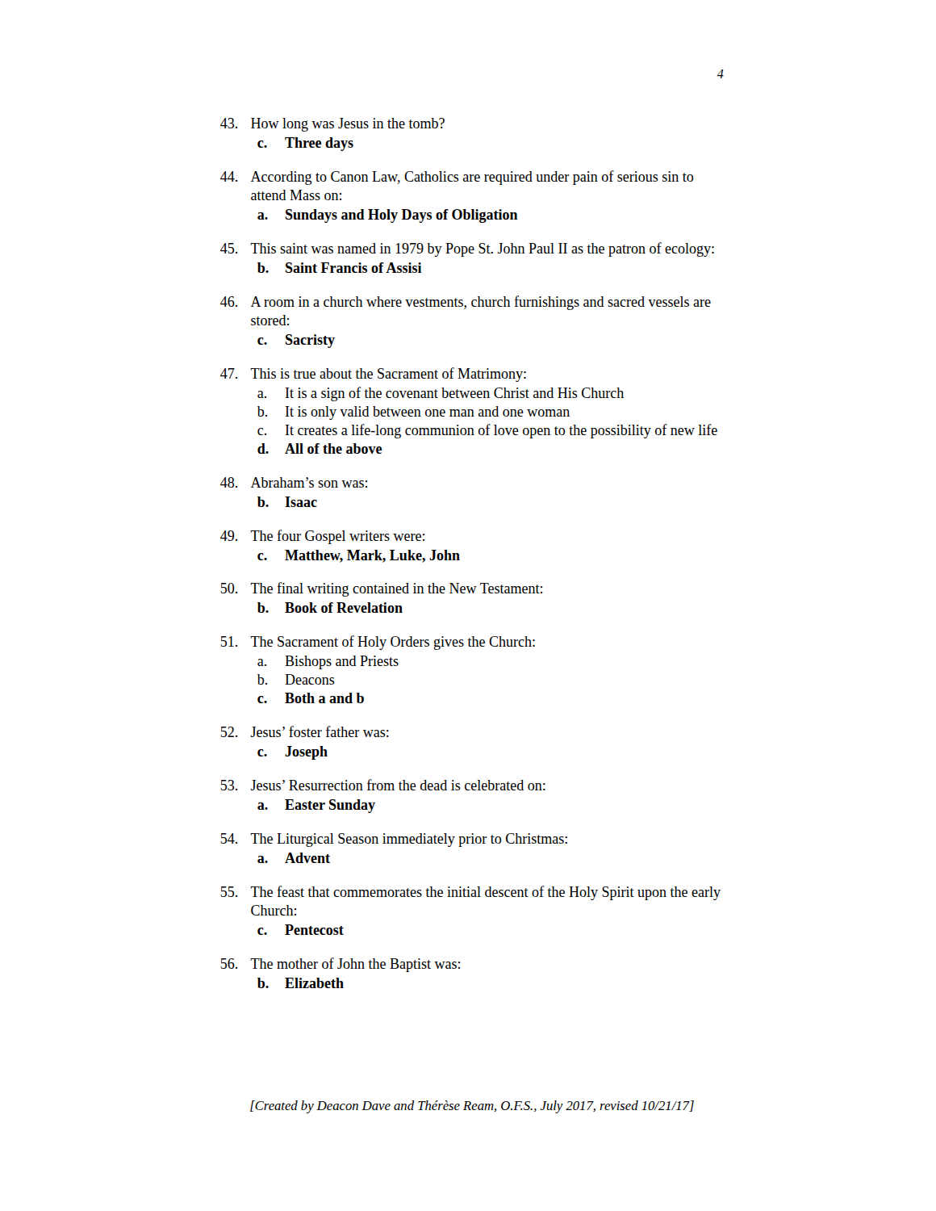4
43. How long was Jesus in the tomb?
c. Three days
44. According to Canon Law, Catholics are required under pain of serious sin to attend Mass on:
a. Sundays and Holy Days of Obligation
45. This saint was named in 1979 by Pope St. John Paul II as the patron of ecology:
b. Saint Francis of Assisi
46. A room in a church where vestments, church furnishings and sacred vessels are stored:
c. Sacristy
47. This is true about the Sacrament of Matrimony:
a. It is a sign of the covenant between Christ and His Church
b. It is only valid between one man and one woman
c. It creates a life-long communion of love open to the possibility of new life
d. All of the above
48. Abraham’s son was:
b. Isaac
49. The four Gospel writers were:
c. Matthew, Mark, Luke, John
50. The final writing contained in the New Testament:
b. Book of Revelation
51. The Sacrament of Holy Orders gives the Church:
a. Bishops and Priests
b. Deacons
c. Both a and b
52. Jesus’ foster father was:
c. Joseph
53. Jesus’ Resurrection from the dead is celebrated on:
a. Easter Sunday
54. The Liturgical Season immediately prior to Christmas:
a. Advent
55. The feast that commemorates the initial descent of the Holy Spirit upon the early Church:
c. Pentecost
56. The mother of John the Baptist was:
b. Elizabeth
[Created by Deacon Dave and Thérèse Ream, O.F.S., July 2017, revised 10/21/17]